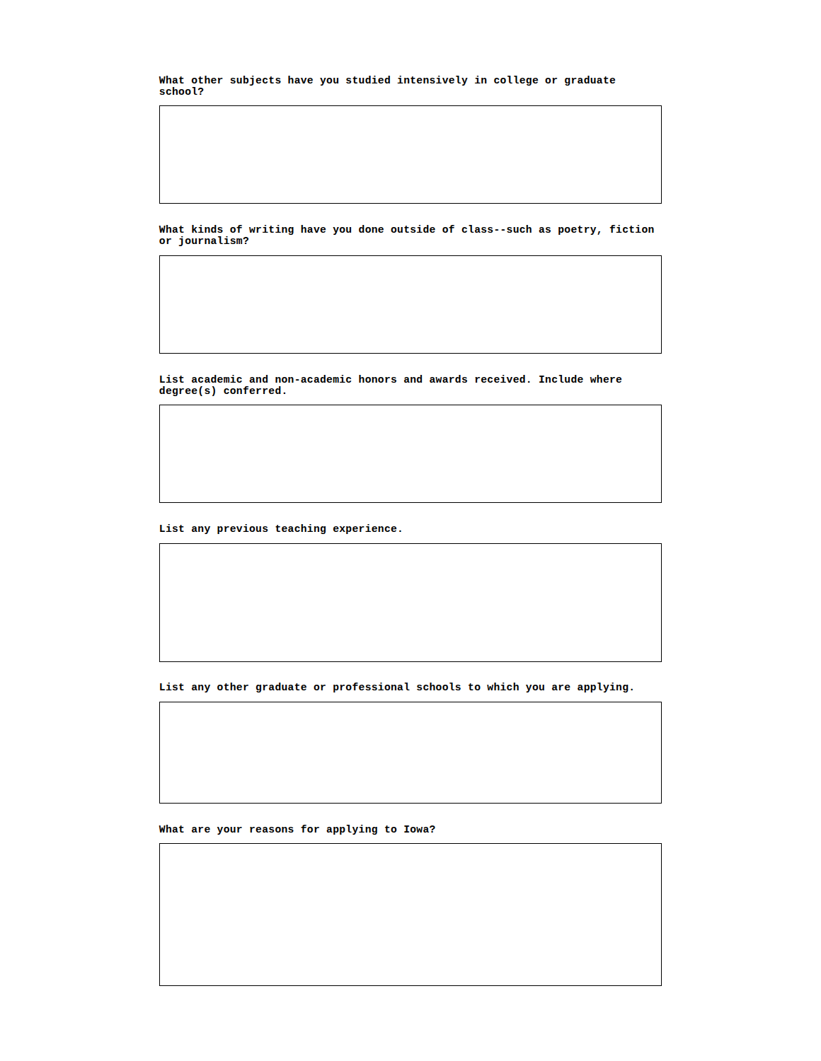What other subjects have you studied intensively in college or graduate school?
What kinds of writing have you done outside of class--such as poetry, fiction or journalism?
List academic and non-academic honors and awards received. Include where degree(s) conferred.
List any previous teaching experience.
List any other graduate or professional schools to which you are applying.
What are your reasons for applying to Iowa?